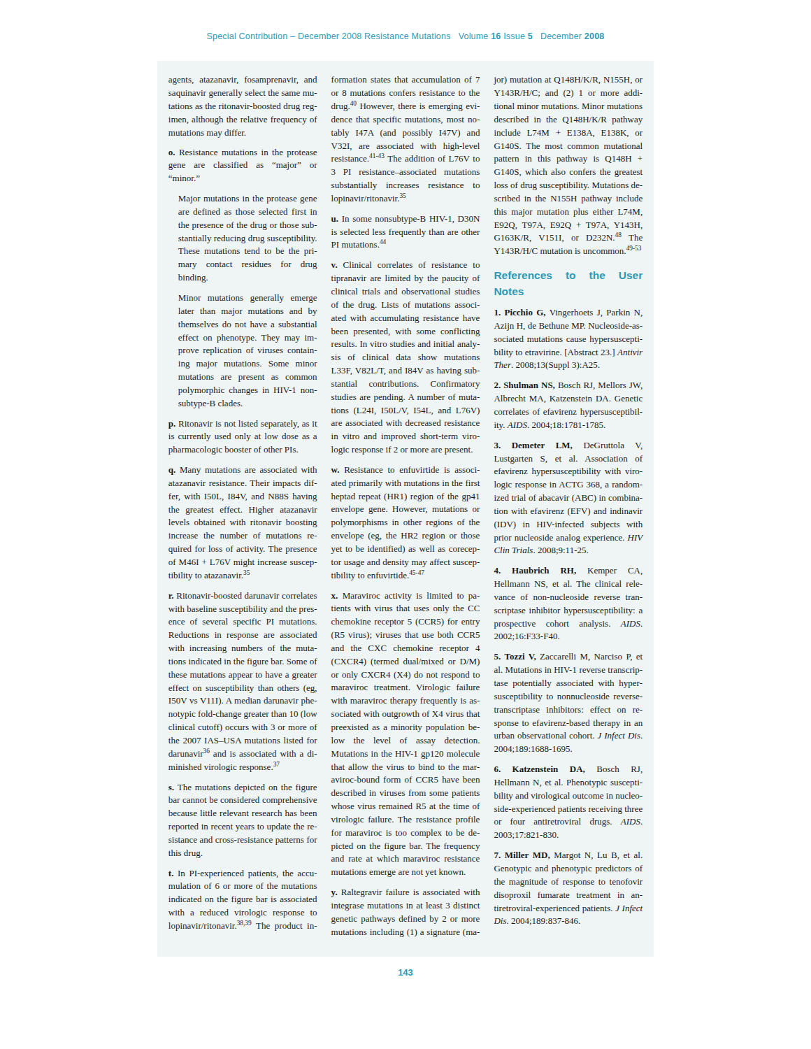Special Contribution – December 2008 Resistance Mutations Volume 16 Issue 5 December 2008
agents, atazanavir, fosamprenavir, and saquinavir generally select the same mutations as the ritonavir-boosted drug regimen, although the relative frequency of mutations may differ.
o. Resistance mutations in the protease gene are classified as “major” or “minor.”
Major mutations in the protease gene are defined as those selected first in the presence of the drug or those substantially reducing drug susceptibility. These mutations tend to be the primary contact residues for drug binding.
Minor mutations generally emerge later than major mutations and by themselves do not have a substantial effect on phenotype. They may improve replication of viruses containing major mutations. Some minor mutations are present as common polymorphic changes in HIV-1 nonsubtype-B clades.
p. Ritonavir is not listed separately, as it is currently used only at low dose as a pharmacologic booster of other PIs.
q. Many mutations are associated with atazanavir resistance. Their impacts differ, with I50L, I84V, and N88S having the greatest effect. Higher atazanavir levels obtained with ritonavir boosting increase the number of mutations required for loss of activity. The presence of M46I + L76V might increase susceptibility to atazanavir.35
r. Ritonavir-boosted darunavir correlates with baseline susceptibility and the presence of several specific PI mutations. Reductions in response are associated with increasing numbers of the mutations indicated in the figure bar. Some of these mutations appear to have a greater effect on susceptibility than others (eg, I50V vs V11I). A median darunavir phenotypic fold-change greater than 10 (low clinical cutoff) occurs with 3 or more of the 2007 IAS–USA mutations listed for darunavir36 and is associated with a diminished virologic response.37
s. The mutations depicted on the figure bar cannot be considered comprehensive because little relevant research has been reported in recent years to update the resistance and cross-resistance patterns for this drug.
t. In PI-experienced patients, the accumulation of 6 or more of the mutations indicated on the figure bar is associated with a reduced virologic response to lopinavir/ritonavir.38,39 The product information states that accumulation of 7 or 8 mutations confers resistance to the drug.40 However, there is emerging evidence that specific mutations, most notably I47A (and possibly I47V) and V32I, are associated with high-level resistance.41-43 The addition of L76V to 3 PI resistance–associated mutations substantially increases resistance to lopinavir/ritonavir.35
u. In some nonsubtype-B HIV-1, D30N is selected less frequently than are other PI mutations.44
v. Clinical correlates of resistance to tipranavir are limited by the paucity of clinical trials and observational studies of the drug. Lists of mutations associated with accumulating resistance have been presented, with some conflicting results. In vitro studies and initial analysis of clinical data show mutations L33F, V82L/T, and I84V as having substantial contributions. Confirmatory studies are pending. A number of mutations (L24I, I50L/V, I54L, and L76V) are associated with decreased resistance in vitro and improved short-term virologic response if 2 or more are present.
w. Resistance to enfuvirtide is associated primarily with mutations in the first heptad repeat (HR1) region of the gp41 envelope gene. However, mutations or polymorphisms in other regions of the envelope (eg, the HR2 region or those yet to be identified) as well as coreceptor usage and density may affect susceptibility to enfuvirtide.45-47
x. Maraviroc activity is limited to patients with virus that uses only the CC chemokine receptor 5 (CCR5) for entry (R5 virus); viruses that use both CCR5 and the CXC chemokine receptor 4 (CXCR4) (termed dual/mixed or D/M) or only CXCR4 (X4) do not respond to maraviroc treatment. Virologic failure with maraviroc therapy frequently is associated with outgrowth of X4 virus that preexisted as a minority population below the level of assay detection. Mutations in the HIV-1 gp120 molecule that allow the virus to bind to the maraviroc-bound form of CCR5 have been described in viruses from some patients whose virus remained R5 at the time of virologic failure. The resistance profile for maraviroc is too complex to be depicted on the figure bar. The frequency and rate at which maraviroc resistance mutations emerge are not yet known.
y. Raltegravir failure is associated with integrase mutations in at least 3 distinct genetic pathways defined by 2 or more mutations including (1) a signature (major) mutation at Q148H/K/R, N155H, or Y143R/H/C; and (2) 1 or more additional minor mutations. Minor mutations described in the Q148H/K/R pathway include L74M + E138A, E138K, or G140S. The most common mutational pattern in this pathway is Q148H + G140S, which also confers the greatest loss of drug susceptibility. Mutations described in the N155H pathway include this major mutation plus either L74M, E92Q, T97A, E92Q + T97A, Y143H, G163K/R, V151I, or D232N.48 The Y143R/H/C mutation is uncommon.49-53
References to the User Notes
1. Picchio G, Vingerhoets J, Parkin N, Azijn H, de Bethune MP. Nucleoside-associated mutations cause hypersusceptibility to etravirine. [Abstract 23.] Antivir Ther. 2008;13(Suppl 3):A25.
2. Shulman NS, Bosch RJ, Mellors JW, Albrecht MA, Katzenstein DA. Genetic correlates of efavirenz hypersusceptibility. AIDS. 2004;18:1781-1785.
3. Demeter LM, DeGruttola V, Lustgarten S, et al. Association of efavirenz hypersusceptibility with virologic response in ACTG 368, a randomized trial of abacavir (ABC) in combination with efavirenz (EFV) and indinavir (IDV) in HIV-infected subjects with prior nucleoside analog experience. HIV Clin Trials. 2008;9:11-25.
4. Haubrich RH, Kemper CA, Hellmann NS, et al. The clinical relevance of non-nucleoside reverse transcriptase inhibitor hypersusceptibility: a prospective cohort analysis. AIDS. 2002;16:F33-F40.
5. Tozzi V, Zaccarelli M, Narciso P, et al. Mutations in HIV-1 reverse transcriptase potentially associated with hypersusceptibility to nonnucleoside reverse-transcriptase inhibitors: effect on response to efavirenz-based therapy in an urban observational cohort. J Infect Dis. 2004;189:1688-1695.
6. Katzenstein DA, Bosch RJ, Hellmann N, et al. Phenotypic susceptibility and virological outcome in nucleoside-experienced patients receiving three or four antiretroviral drugs. AIDS. 2003;17:821-830.
7. Miller MD, Margot N, Lu B, et al. Genotypic and phenotypic predictors of the magnitude of response to tenofovir disoproxil fumarate treatment in antiretroviral-experienced patients. J Infect Dis. 2004;189:837-846.
143